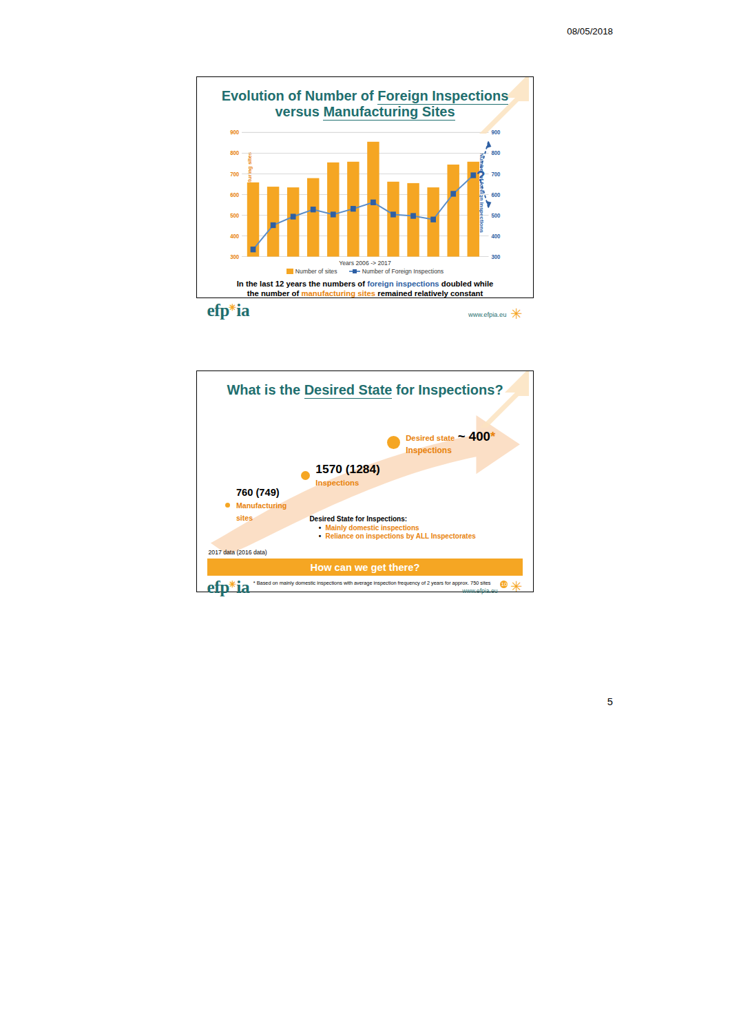08/05/2018
Evolution of Number of Foreign Inspections
versus Manufacturing Sites
Number of manufacturing sites
Number of foreign inspections
900 800 700 600 500 400 300 900 800 700 600 500 400 300 ?
Years 2006 -> 2017
Number of sites
Number of Foreign Inspections
In the last 12 years the numbers of foreign inspections doubled while
the number of manufacturing sites remained relatively constant
efp✳ia
www.efpia.eu ✳
What is the Desired State for Inspections?
760 (749)
Manufacturing
sites
1570 (1284)
Inspections
Desired state ~ 400*
Inspections
Desired State for Inspections:
Mainly domestic inspections
Reliance on inspections by ALL Inspectorates
2017 data (2016 data)
How can we get there?
efp✳ia
* Based on mainly domestic inspections with average inspection frequency of 2 years for approx. 750 sites www.efpia.eu
10 ✳
5